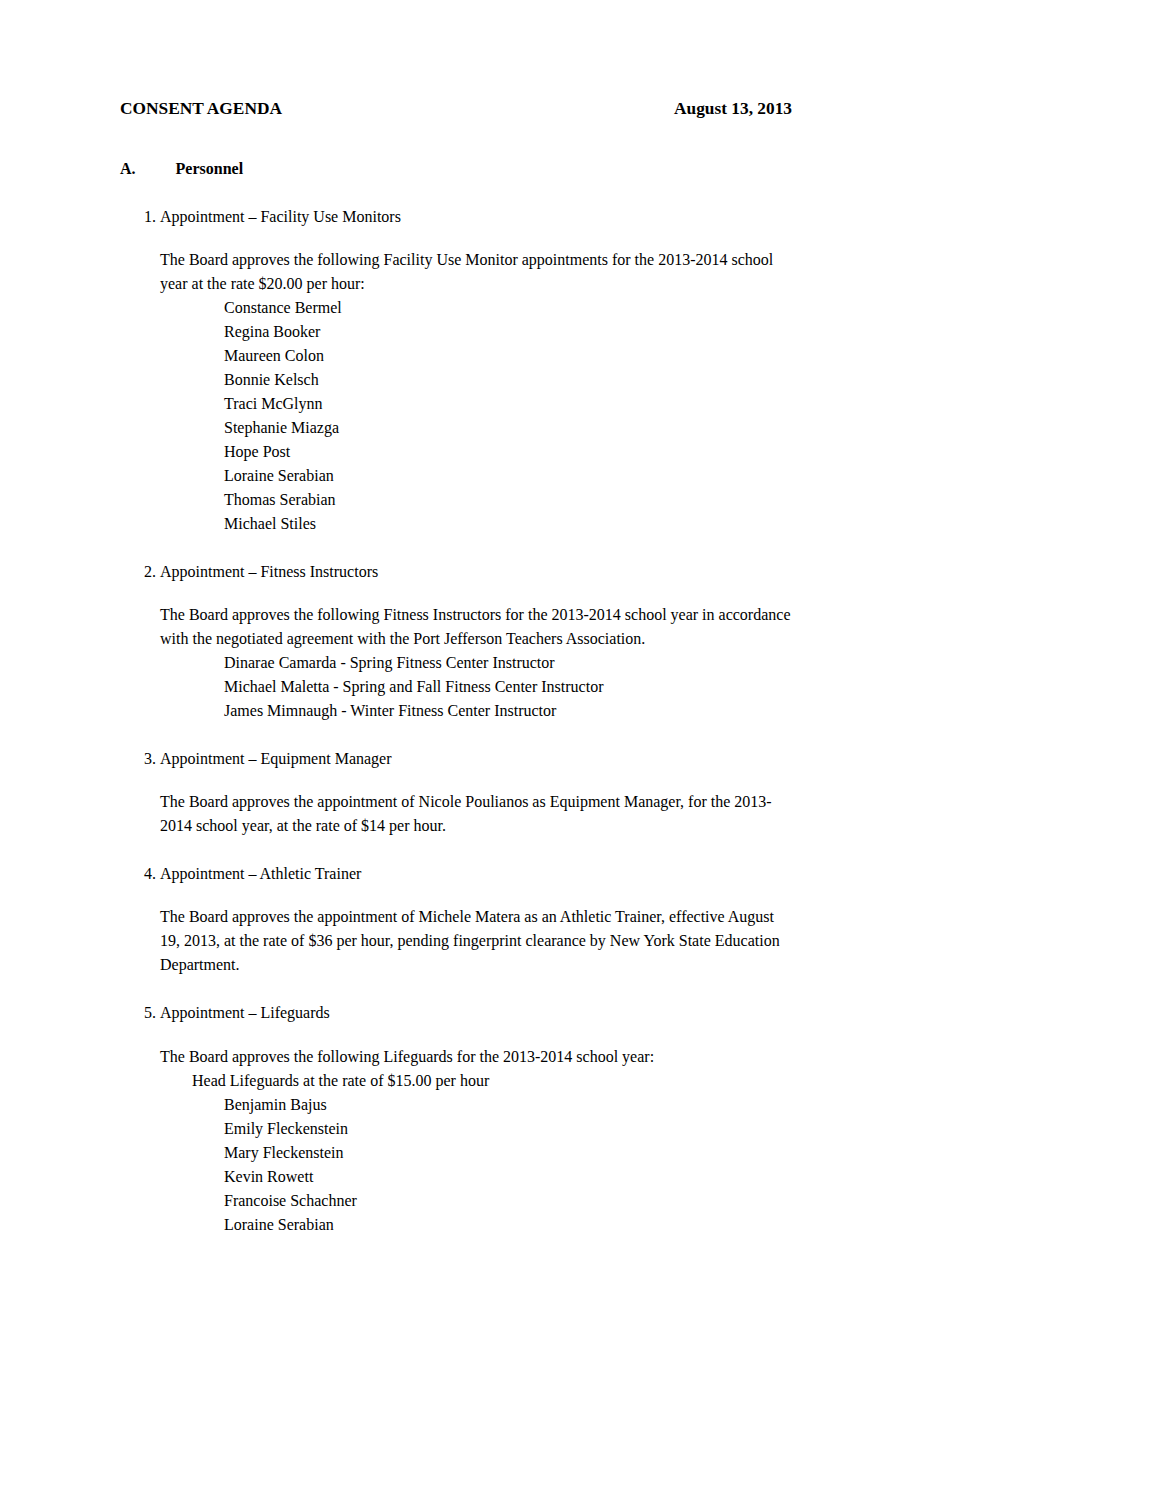CONSENT AGENDA August 13, 2013
A. Personnel
Appointment – Facility Use Monitors
The Board approves the following Facility Use Monitor appointments for the 2013-2014 school year at the rate $20.00 per hour:
Constance Bermel
Regina Booker
Maureen Colon
Bonnie Kelsch
Traci McGlynn
Stephanie Miazga
Hope Post
Loraine Serabian
Thomas Serabian
Michael Stiles
Appointment – Fitness Instructors
The Board approves the following Fitness Instructors for the 2013-2014 school year in accordance with the negotiated agreement with the Port Jefferson Teachers Association.
Dinarae Camarda - Spring Fitness Center Instructor
Michael Maletta - Spring and Fall Fitness Center Instructor
James Mimnaugh - Winter Fitness Center Instructor
Appointment – Equipment Manager
The Board approves the appointment of Nicole Poulianos as Equipment Manager, for the 2013-2014 school year, at the rate of $14 per hour.
Appointment – Athletic Trainer
The Board approves the appointment of Michele Matera as an Athletic Trainer, effective August 19, 2013, at the rate of $36 per hour, pending fingerprint clearance by New York State Education Department.
Appointment – Lifeguards
The Board approves the following Lifeguards for the 2013-2014 school year:
Head Lifeguards at the rate of $15.00 per hour
Benjamin Bajus
Emily Fleckenstein
Mary Fleckenstein
Kevin Rowett
Francoise Schachner
Loraine Serabian